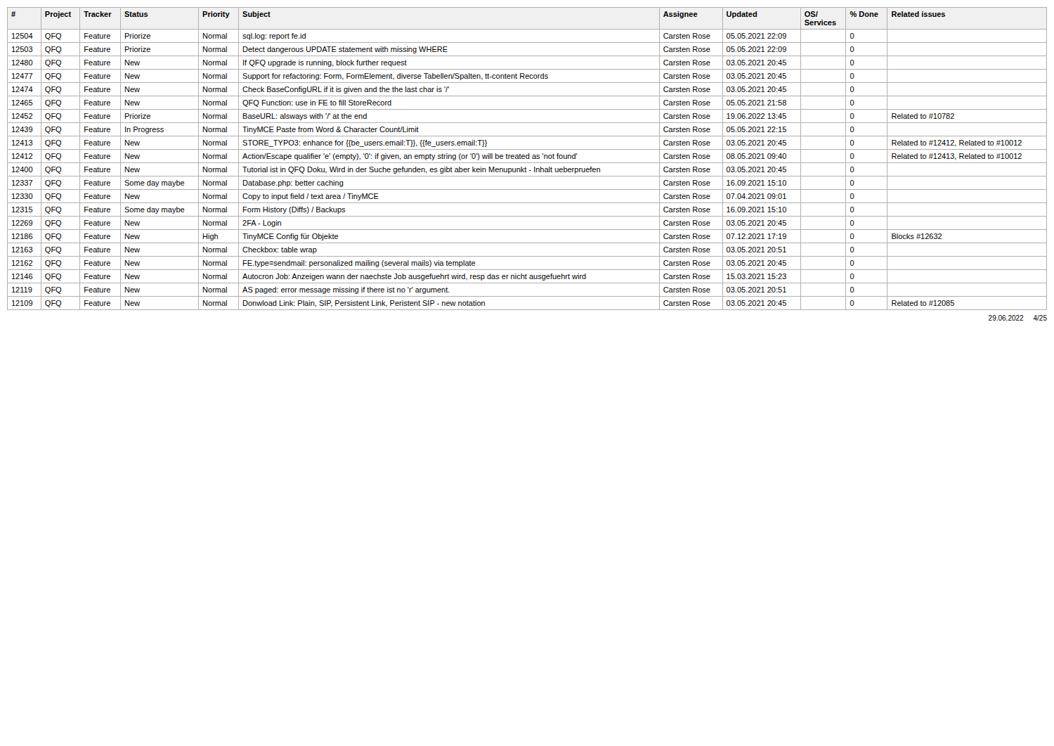| # | Project | Tracker | Status | Priority | Subject | Assignee | Updated | OS/ Services | % Done | Related issues |
| --- | --- | --- | --- | --- | --- | --- | --- | --- | --- | --- |
| 12504 | QFQ | Feature | Priorize | Normal | sql.log: report fe.id | Carsten Rose | 05.05.2021 22:09 | | 0 | |
| 12503 | QFQ | Feature | Priorize | Normal | Detect dangerous UPDATE statement with missing WHERE | Carsten Rose | 05.05.2021 22:09 | | 0 | |
| 12480 | QFQ | Feature | New | Normal | If QFQ upgrade is running, block further request | Carsten Rose | 03.05.2021 20:45 | | 0 | |
| 12477 | QFQ | Feature | New | Normal | Support for refactoring: Form, FormElement, diverse Tabellen/Spalten, tt-content Records | Carsten Rose | 03.05.2021 20:45 | | 0 | |
| 12474 | QFQ | Feature | New | Normal | Check BaseConfigURL if it is given and the the last char is '/' | Carsten Rose | 03.05.2021 20:45 | | 0 | |
| 12465 | QFQ | Feature | New | Normal | QFQ Function: use in FE to fill StoreRecord | Carsten Rose | 05.05.2021 21:58 | | 0 | |
| 12452 | QFQ | Feature | Priorize | Normal | BaseURL: alsways with '/' at the end | Carsten Rose | 19.06.2022 13:45 | | 0 | Related to #10782 |
| 12439 | QFQ | Feature | In Progress | Normal | TinyMCE Paste from Word & Character Count/Limit | Carsten Rose | 05.05.2021 22:15 | | 0 | |
| 12413 | QFQ | Feature | New | Normal | STORE_TYPO3: enhance for {{be_users.email:T}}, {{fe_users.email:T}} | Carsten Rose | 03.05.2021 20:45 | | 0 | Related to #12412, Related to #10012 |
| 12412 | QFQ | Feature | New | Normal | Action/Escape qualifier 'e' (empty), '0': if given, an empty string (or '0') will be treated as 'not found' | Carsten Rose | 08.05.2021 09:40 | | 0 | Related to #12413, Related to #10012 |
| 12400 | QFQ | Feature | New | Normal | Tutorial ist in QFQ Doku, Wird in der Suche gefunden, es gibt aber kein Menupunkt - Inhalt ueberpruefen | Carsten Rose | 03.05.2021 20:45 | | 0 | |
| 12337 | QFQ | Feature | Some day maybe | Normal | Database.php: better caching | Carsten Rose | 16.09.2021 15:10 | | 0 | |
| 12330 | QFQ | Feature | New | Normal | Copy to input field / text area / TinyMCE | Carsten Rose | 07.04.2021 09:01 | | 0 | |
| 12315 | QFQ | Feature | Some day maybe | Normal | Form History (Diffs) / Backups | Carsten Rose | 16.09.2021 15:10 | | 0 | |
| 12269 | QFQ | Feature | New | Normal | 2FA - Login | Carsten Rose | 03.05.2021 20:45 | | 0 | |
| 12186 | QFQ | Feature | New | High | TinyMCE Config für Objekte | Carsten Rose | 07.12.2021 17:19 | | 0 | Blocks #12632 |
| 12163 | QFQ | Feature | New | Normal | Checkbox: table wrap | Carsten Rose | 03.05.2021 20:51 | | 0 | |
| 12162 | QFQ | Feature | New | Normal | FE.type=sendmail: personalized mailing (several mails) via template | Carsten Rose | 03.05.2021 20:45 | | 0 | |
| 12146 | QFQ | Feature | New | Normal | Autocron Job: Anzeigen wann der naechste Job ausgefuehrt wird, resp das er nicht ausgefuehrt wird | Carsten Rose | 15.03.2021 15:23 | | 0 | |
| 12119 | QFQ | Feature | New | Normal | AS paged: error message missing if there ist no 'r' argument. | Carsten Rose | 03.05.2021 20:51 | | 0 | |
| 12109 | QFQ | Feature | New | Normal | Donwload Link: Plain, SIP, Persistent Link, Peristent SIP - new notation | Carsten Rose | 03.05.2021 20:45 | | 0 | Related to #12085 |
29.06.2022 4/25